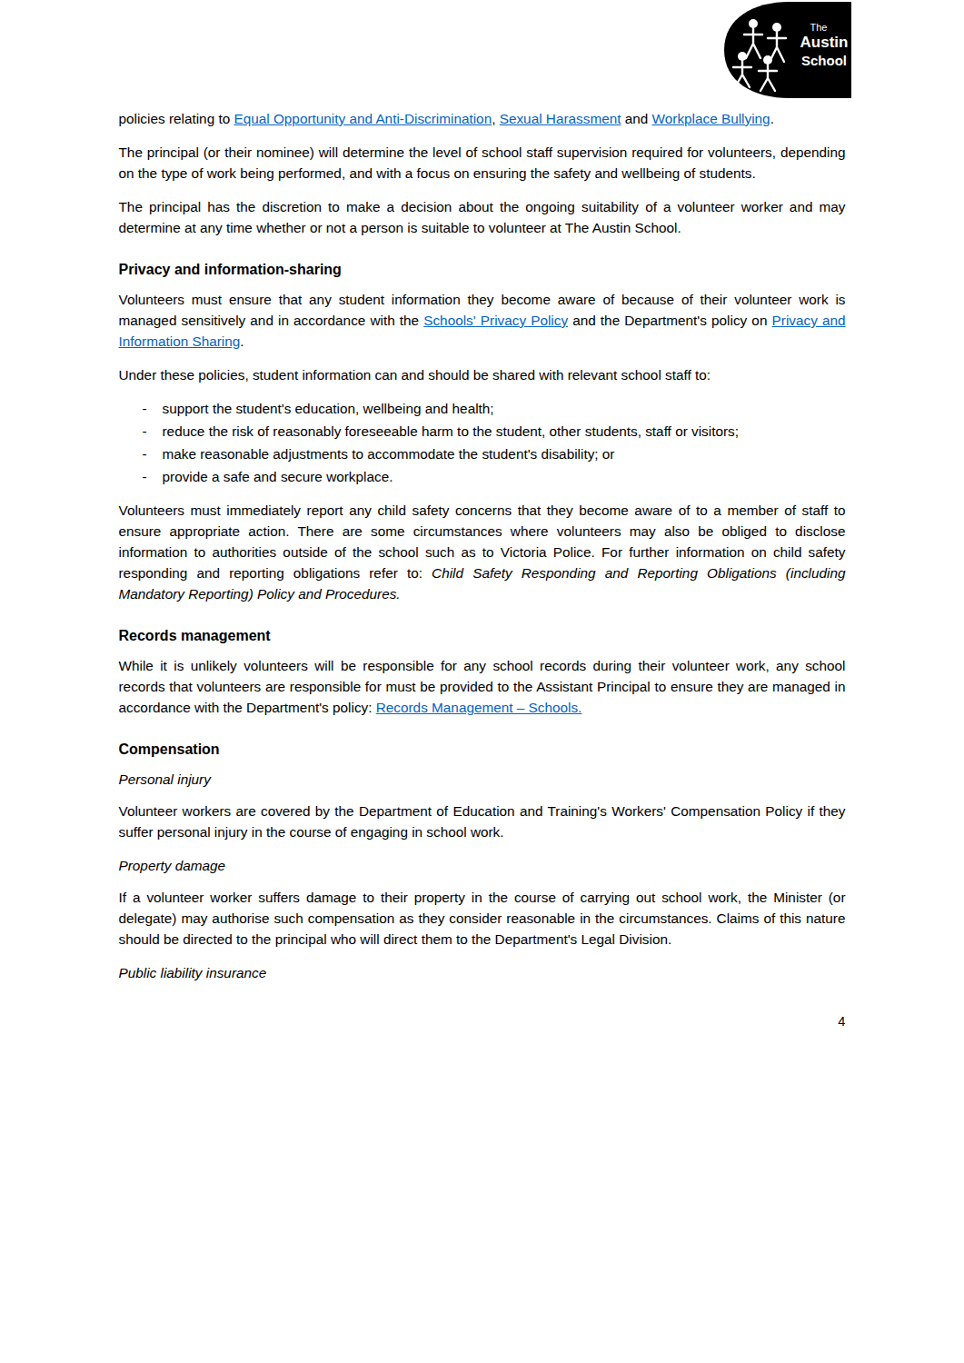The Austin School
policies relating to Equal Opportunity and Anti-Discrimination, Sexual Harassment and Workplace Bullying.
The principal (or their nominee) will determine the level of school staff supervision required for volunteers, depending on the type of work being performed, and with a focus on ensuring the safety and wellbeing of students.
The principal has the discretion to make a decision about the ongoing suitability of a volunteer worker and may determine at any time whether or not a person is suitable to volunteer at The Austin School.
Privacy and information-sharing
Volunteers must ensure that any student information they become aware of because of their volunteer work is managed sensitively and in accordance with the Schools' Privacy Policy and the Department's policy on Privacy and Information Sharing.
Under these policies, student information can and should be shared with relevant school staff to:
support the student's education, wellbeing and health;
reduce the risk of reasonably foreseeable harm to the student, other students, staff or visitors;
make reasonable adjustments to accommodate the student's disability; or
provide a safe and secure workplace.
Volunteers must immediately report any child safety concerns that they become aware of to a member of staff to ensure appropriate action. There are some circumstances where volunteers may also be obliged to disclose information to authorities outside of the school such as to Victoria Police. For further information on child safety responding and reporting obligations refer to: Child Safety Responding and Reporting Obligations (including Mandatory Reporting) Policy and Procedures.
Records management
While it is unlikely volunteers will be responsible for any school records during their volunteer work, any school records that volunteers are responsible for must be provided to the Assistant Principal to ensure they are managed in accordance with the Department's policy: Records Management – Schools.
Compensation
Personal injury
Volunteer workers are covered by the Department of Education and Training's Workers' Compensation Policy if they suffer personal injury in the course of engaging in school work.
Property damage
If a volunteer worker suffers damage to their property in the course of carrying out school work, the Minister (or delegate) may authorise such compensation as they consider reasonable in the circumstances. Claims of this nature should be directed to the principal who will direct them to the Department's Legal Division.
Public liability insurance
4